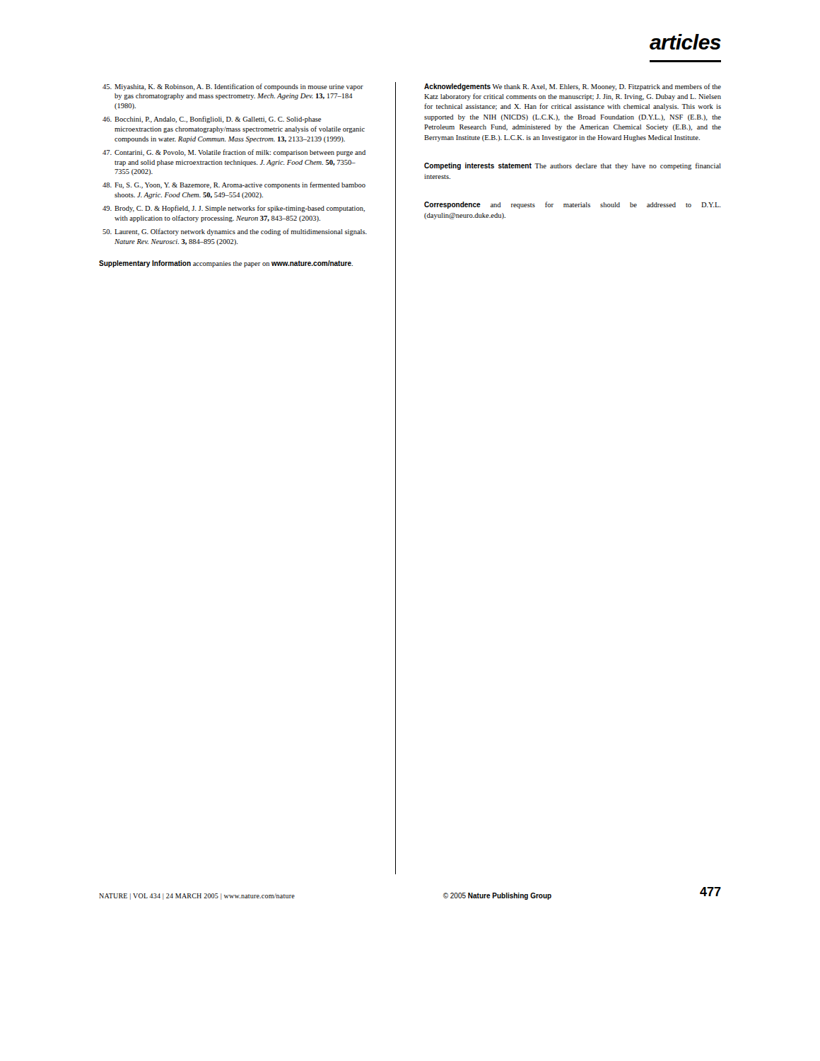articles
45. Miyashita, K. & Robinson, A. B. Identification of compounds in mouse urine vapor by gas chromatography and mass spectrometry. Mech. Ageing Dev. 13, 177–184 (1980).
46. Bocchini, P., Andalo, C., Bonfiglioli, D. & Galletti, G. C. Solid-phase microextraction gas chromatography/mass spectrometric analysis of volatile organic compounds in water. Rapid Commun. Mass Spectrom. 13, 2133–2139 (1999).
47. Contarini, G. & Povolo, M. Volatile fraction of milk: comparison between purge and trap and solid phase microextraction techniques. J. Agric. Food Chem. 50, 7350–7355 (2002).
48. Fu, S. G., Yoon, Y. & Bazemore, R. Aroma-active components in fermented bamboo shoots. J. Agric. Food Chem. 50, 549–554 (2002).
49. Brody, C. D. & Hopfield, J. J. Simple networks for spike-timing-based computation, with application to olfactory processing. Neuron 37, 843–852 (2003).
50. Laurent, G. Olfactory network dynamics and the coding of multidimensional signals. Nature Rev. Neurosci. 3, 884–895 (2002).
Supplementary Information accompanies the paper on www.nature.com/nature.
Acknowledgements We thank R. Axel, M. Ehlers, R. Mooney, D. Fitzpatrick and members of the Katz laboratory for critical comments on the manuscript; J. Jin, R. Irving, G. Dubay and L. Nielsen for technical assistance; and X. Han for critical assistance with chemical analysis. This work is supported by the NIH (NICDS) (L.C.K.), the Broad Foundation (D.Y.L.), NSF (E.B.), the Petroleum Research Fund, administered by the American Chemical Society (E.B.), and the Berryman Institute (E.B.). L.C.K. is an Investigator in the Howard Hughes Medical Institute.
Competing interests statement The authors declare that they have no competing financial interests.
Correspondence and requests for materials should be addressed to D.Y.L. (dayulin@neuro.duke.edu).
NATURE | VOL 434 | 24 MARCH 2005 | www.nature.com/nature
© 2005 Nature Publishing Group
477